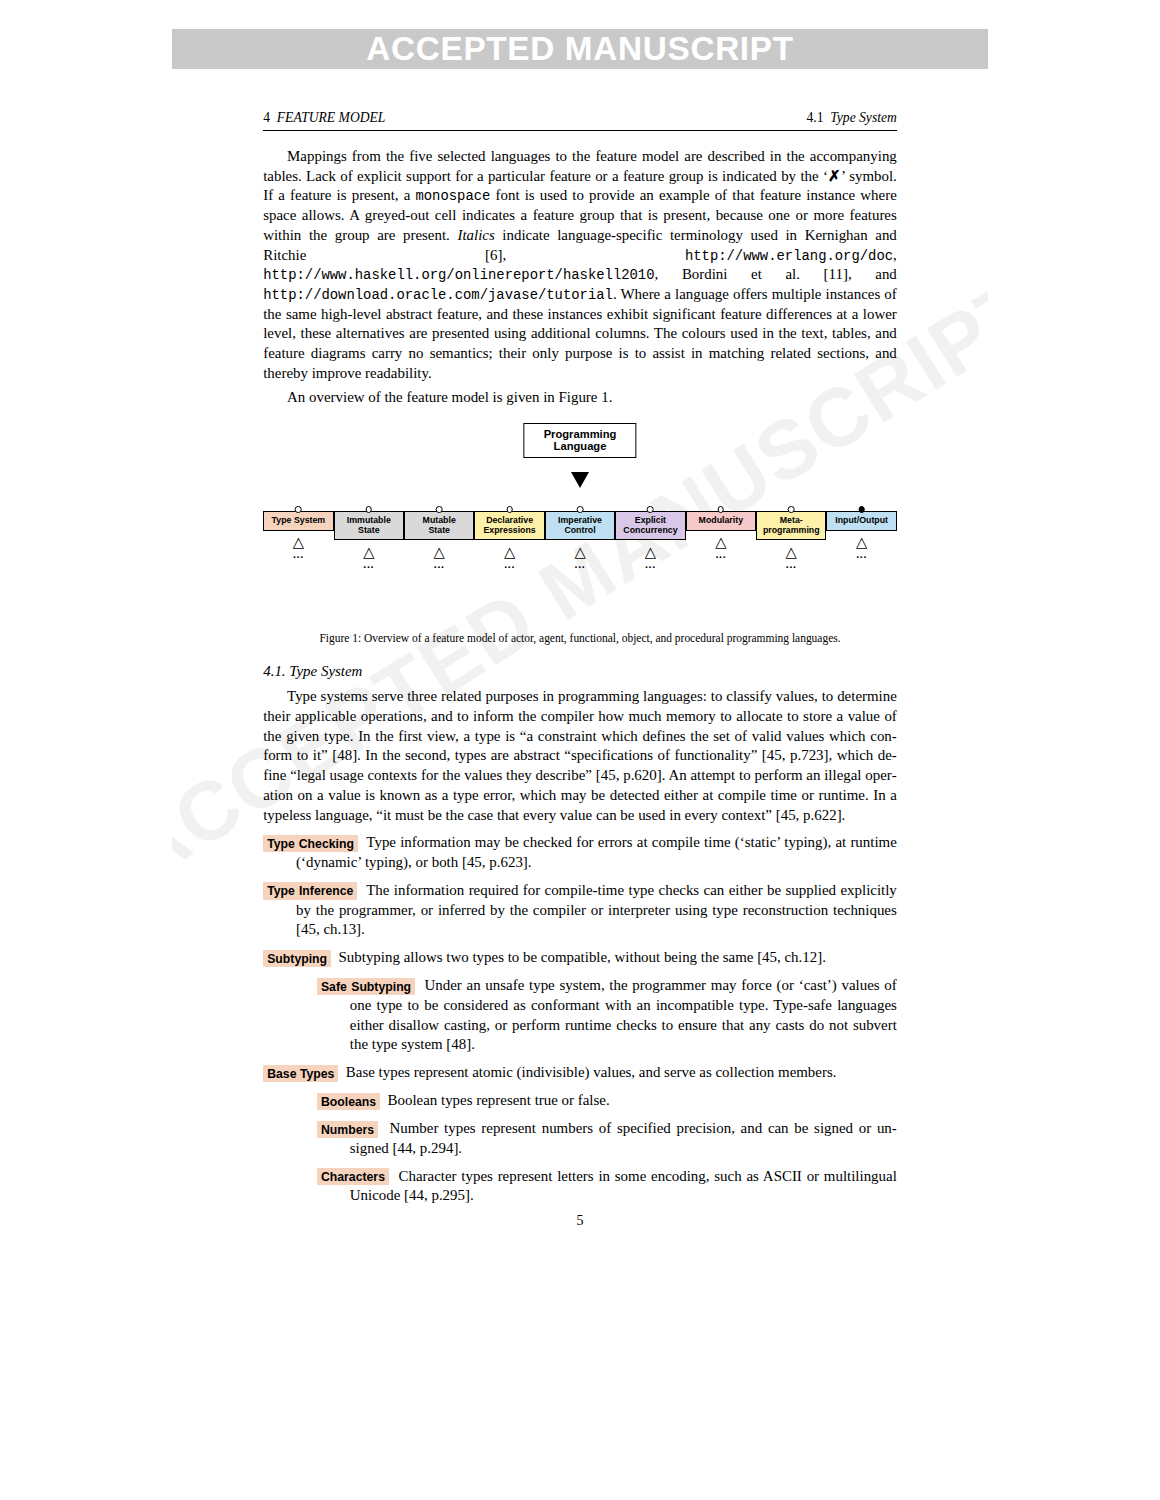ACCEPTED MANUSCRIPT
ACCEPTED MANUSCRIPT
4 FEATURE MODEL
4.1 Type System
Mappings from the five selected languages to the feature model are described in the accompanying tables. Lack of explicit support for a particular feature or a feature group is indicated by the ‘✗’ symbol. If a feature is present, a monospace font is used to provide an example of that feature instance where space allows. A greyed-out cell indicates a feature group that is present, because one or more features within the group are present. Italics indicate language-specific terminology used in Kernighan and Ritchie [6], http://www.erlang.org/doc, http://www.haskell.org/onlinereport/haskell2010, Bordini et al. [11], and http://download.oracle.com/javase/tutorial. Where a language offers multiple instances of the same high-level abstract feature, and these instances exhibit significant feature differences at a lower level, these alternatives are presented using additional columns. The colours used in the text, tables, and feature diagrams carry no semantics; their only purpose is to assist in matching related sections, and thereby improve readability.
An overview of the feature model is given in Figure 1.
Programming
Language
Type System △ ...
Immutable
State △ ...
Mutable
State △ ...
Declarative
Expressions △ ...
Imperative
Control △ ...
Explicit
Concurrency △ ...
Modularity △ ...
Meta-
programming △ ...
Input/Output △ ...
Figure 1: Overview of a feature model of actor, agent, functional, object, and procedural programming languages.
4.1. Type System
Type systems serve three related purposes in programming languages: to classify values, to determine their applicable operations, and to inform the compiler how much memory to allocate to store a value of the given type. In the first view, a type is “a constraint which defines the set of valid values which conform to it” [48]. In the second, types are abstract “specifications of functionality” [45, p.723], which define “legal usage contexts for the values they describe” [45, p.620]. An attempt to perform an illegal operation on a value is known as a type error, which may be detected either at compile time or runtime. In a typeless language, “it must be the case that every value can be used in every context” [45, p.622].
Type Checking Type information may be checked for errors at compile time (‘static’ typing), at runtime (‘dynamic’ typing), or both [45, p.623].
Type Inference The information required for compile-time type checks can either be supplied explicitly by the programmer, or inferred by the compiler or interpreter using type reconstruction techniques [45, ch.13].
Subtyping Subtyping allows two types to be compatible, without being the same [45, ch.12].
Safe Subtyping Under an unsafe type system, the programmer may force (or ‘cast’) values of one type to be considered as conformant with an incompatible type. Type-safe languages either disallow casting, or perform runtime checks to ensure that any casts do not subvert the type system [48].
Base Types Base types represent atomic (indivisible) values, and serve as collection members.
Booleans Boolean types represent true or false.
Numbers Number types represent numbers of specified precision, and can be signed or unsigned [44, p.294].
Characters Character types represent letters in some encoding, such as ASCII or multilingual Unicode [44, p.295].
5